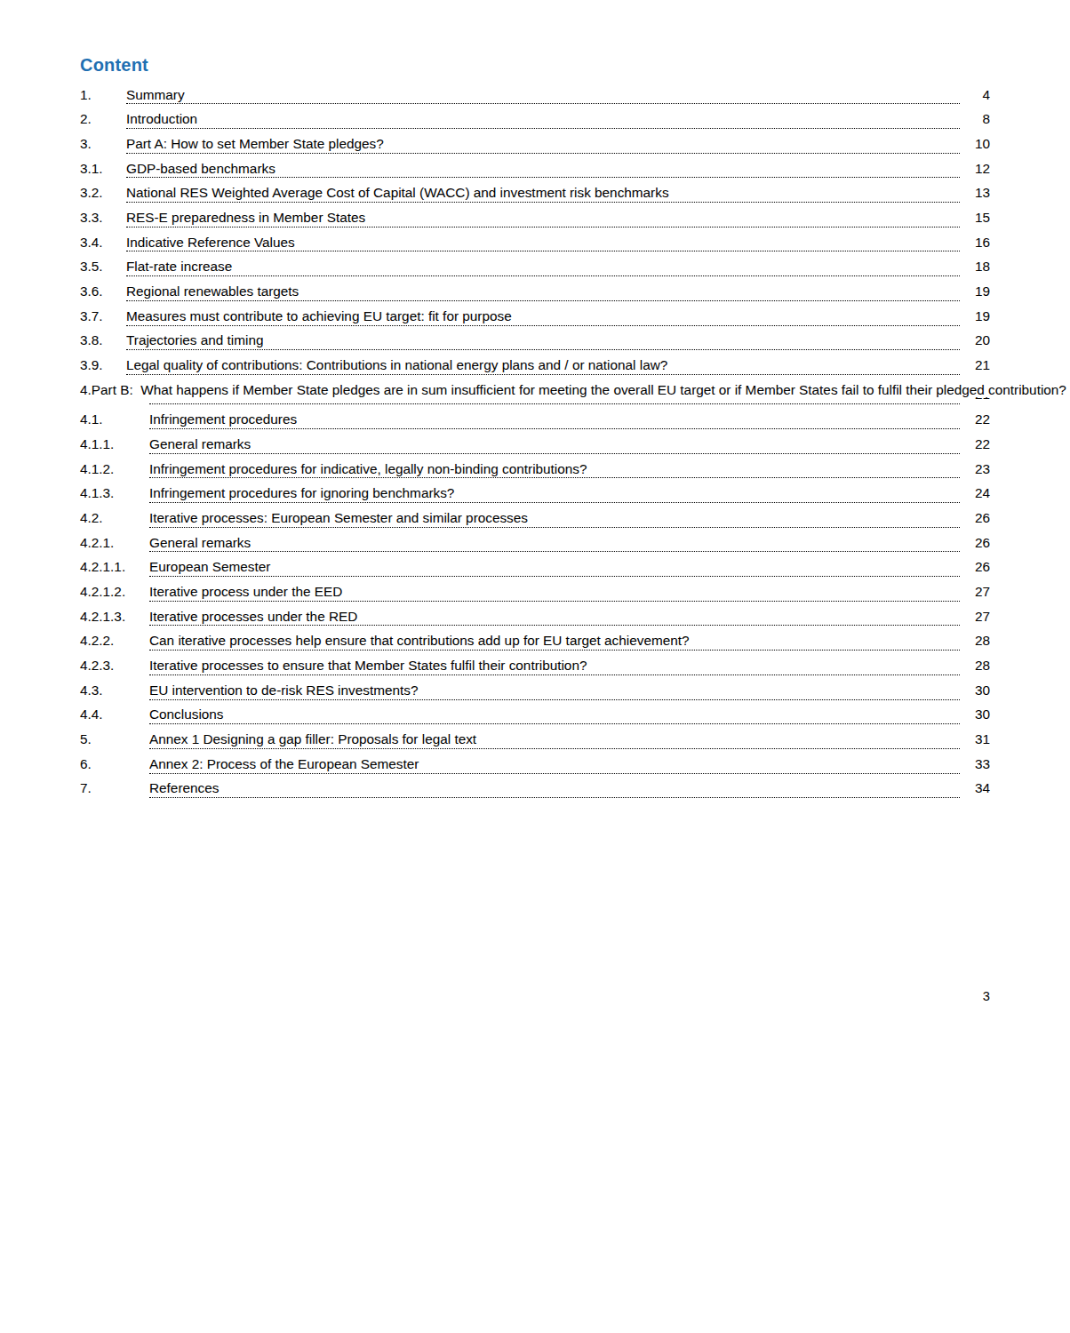Content
| 1. | Summary | 4 |
| 2. | Introduction | 8 |
| 3. | Part A: How to set Member State pledges? | 10 |
| 3.1. | GDP-based benchmarks | 12 |
| 3.2. | National RES Weighted Average Cost of Capital (WACC) and investment risk benchmarks | 13 |
| 3.3. | RES-E preparedness in Member States | 15 |
| 3.4. | Indicative Reference Values | 16 |
| 3.5. | Flat-rate increase | 18 |
| 3.6. | Regional renewables targets | 19 |
| 3.7. | Measures must contribute to achieving EU target: fit for purpose | 19 |
| 3.8. | Trajectories and timing | 20 |
| 3.9. | Legal quality of contributions: Contributions in national energy plans and / or national law? | 21 |
| 4. | Part B: What happens if Member State pledges are in sum insufficient for meeting the overall EU target or if Member States fail to fulfil their pledged contribution? |
| 4. | x | 21 |
| 4.1. | Infringement procedures | 22 |
| 4.1.1. | General remarks | 22 |
| 4.1.2. | Infringement procedures for indicative, legally non-binding contributions? | 23 |
| 4.1.3. | Infringement procedures for ignoring benchmarks? | 24 |
| 4.2. | Iterative processes: European Semester and similar processes | 26 |
| 4.2.1. | General remarks | 26 |
| 4.2.1.1. | European Semester | 26 |
| 4.2.1.2. | Iterative process under the EED | 27 |
| 4.2.1.3. | Iterative processes under the RED | 27 |
| 4.2.2. | Can iterative processes help ensure that contributions add up for EU target achievement? | 28 |
| 4.2.3. | Iterative processes to ensure that Member States fulfil their contribution? | 28 |
| 4.3. | EU intervention to de-risk RES investments? | 30 |
| 4.4. | Conclusions | 30 |
| 5. | Annex 1 Designing a gap filler: Proposals for legal text | 31 |
| 6. | Annex 2: Process of the European Semester | 33 |
| 7. | References | 34 |
3